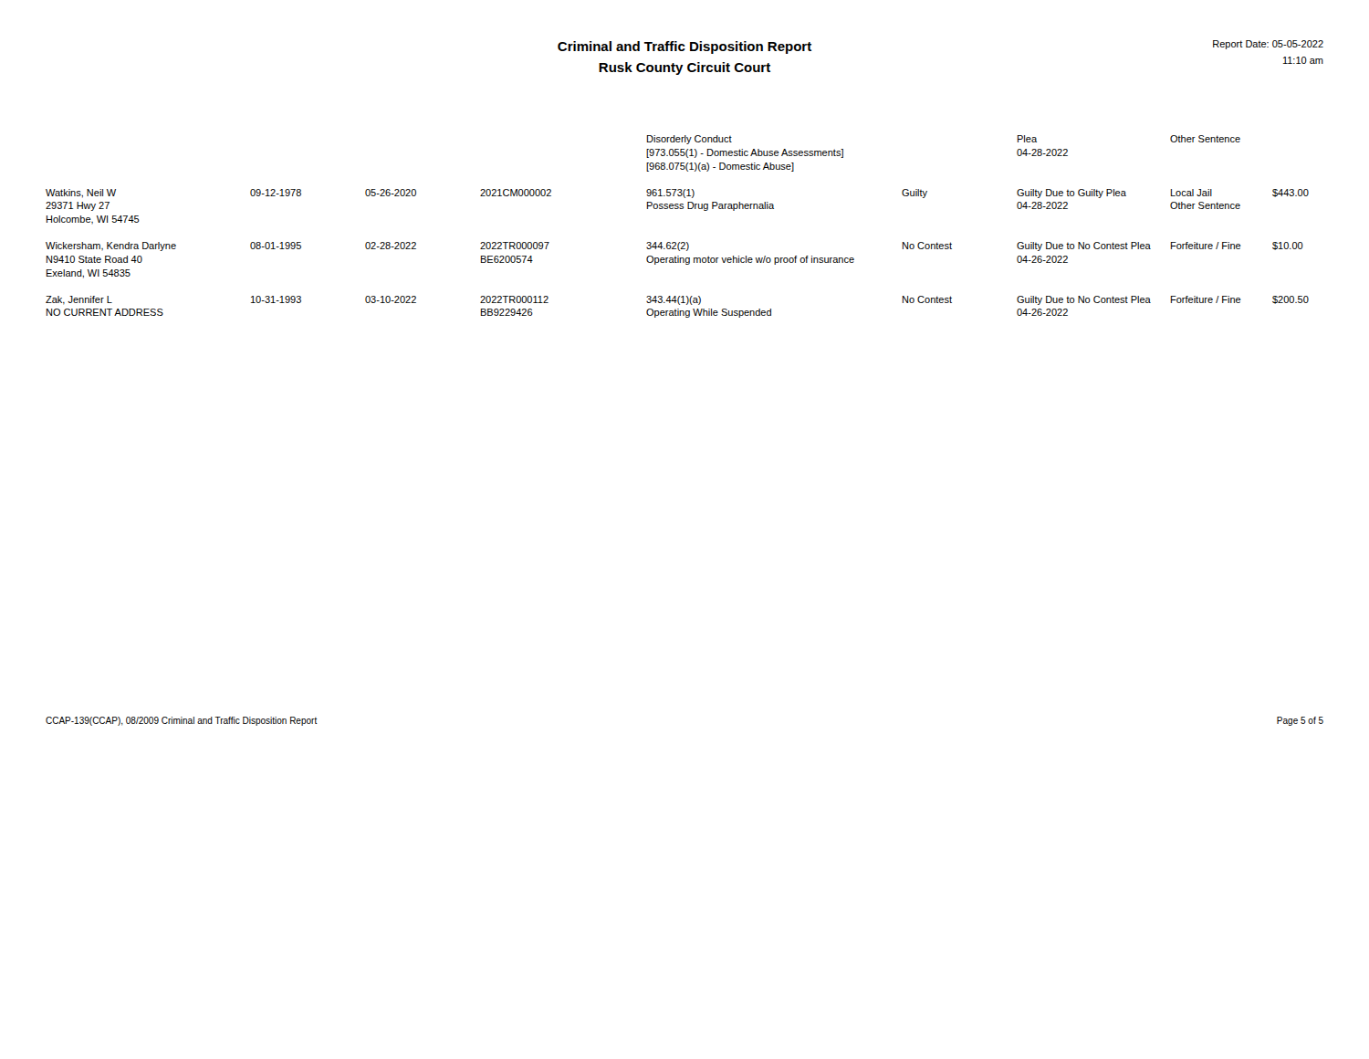Report Date: 05-05-2022
11:10 am
Criminal and Traffic Disposition Report
Rusk County Circuit Court
| | | | | Disorderly Conduct [973.055(1) - Domestic Abuse Assessments] [968.075(1)(a) - Domestic Abuse] | | Plea 04-28-2022 | Other Sentence | |
| Watkins, Neil W 29371 Hwy 27 Holcombe, WI 54745 | 09-12-1978 | 05-26-2020 | 2021CM000002 | 961.573(1) Possess Drug Paraphernalia | Guilty | Guilty Due to Guilty Plea 04-28-2022 | Local Jail Other Sentence | $443.00 |
| Wickersham, Kendra Darlyne N9410 State Road 40 Exeland, WI 54835 | 08-01-1995 | 02-28-2022 | 2022TR000097 BE6200574 | 344.62(2) Operating motor vehicle w/o proof of insurance | No Contest | Guilty Due to No Contest Plea 04-26-2022 | Forfeiture / Fine | $10.00 |
| Zak, Jennifer L NO CURRENT ADDRESS | 10-31-1993 | 03-10-2022 | 2022TR000112 BB9229426 | 343.44(1)(a) Operating While Suspended | No Contest | Guilty Due to No Contest Plea 04-26-2022 | Forfeiture / Fine | $200.50 |
CCAP-139(CCAP), 08/2009 Criminal and Traffic Disposition Report Page 5 of 5